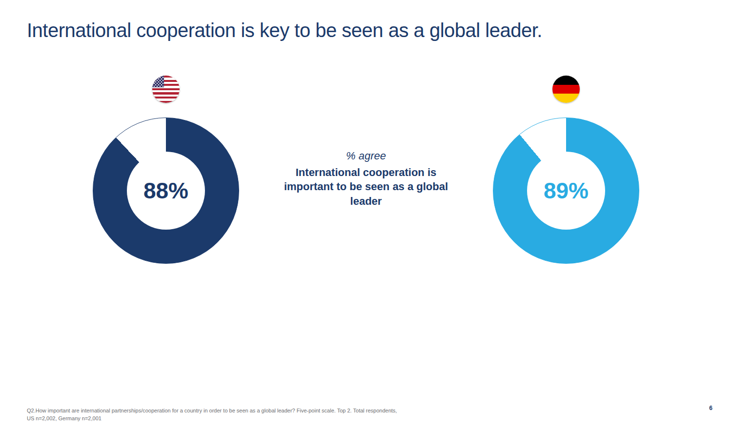International cooperation is key to be seen as a global leader.
88%
% agree
International cooperation is important to be seen as a global leader
89%
6
Q2.How important are international partnerships/cooperation for a country in order to be seen as a global leader? Five-point scale. Top 2. Total respondents,
US n=2,002, Germany n=2,001